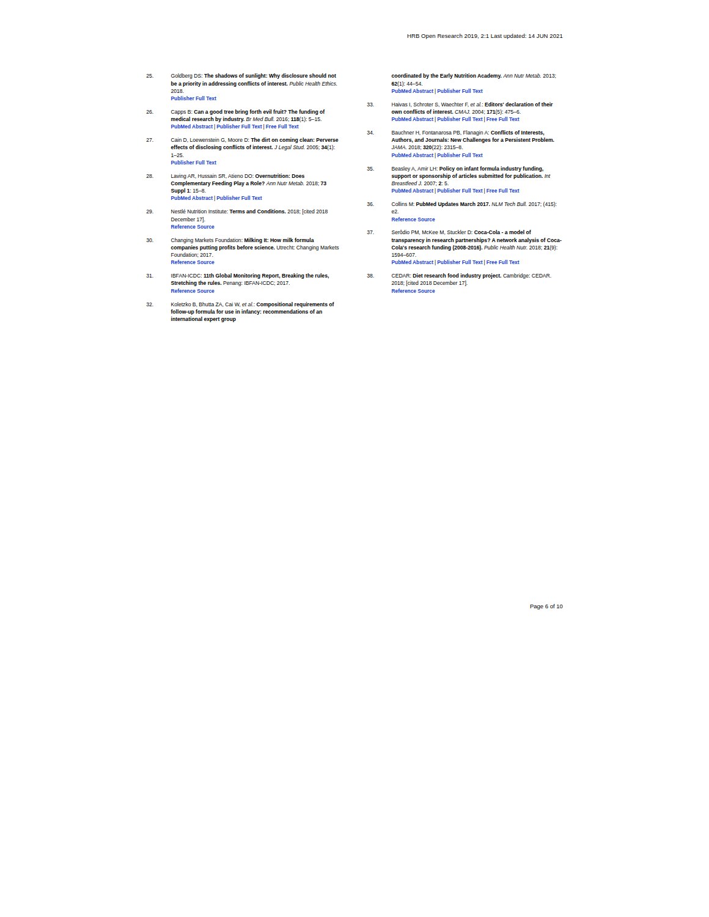HRB Open Research 2019, 2:1 Last updated: 14 JUN 2021
25. Goldberg DS: The shadows of sunlight: Why disclosure should not be a priority in addressing conflicts of interest. Public Health Ethics. 2018. Publisher Full Text
26. Capps B: Can a good tree bring forth evil fruit? The funding of medical research by industry. Br Med Bull. 2016; 118(1): 5–15. PubMed Abstract|Publisher Full Text|Free Full Text
27. Cain D, Loewenstein G, Moore D: The dirt on coming clean: Perverse effects of disclosing conflicts of interest. J Legal Stud. 2005; 34(1): 1–25. Publisher Full Text
28. Laving AR, Hussain SR, Atieno DO: Overnutrition: Does Complementary Feeding Play a Role? Ann Nutr Metab. 2018; 73 Suppl 1: 15–8. PubMed Abstract|Publisher Full Text
29. Nestlé Nutrition Institute: Terms and Conditions. 2018; [cited 2018 December 17]. Reference Source
30. Changing Markets Foundation: Milking It: How milk formula companies putting profits before science. Utrecht: Changing Markets Foundation; 2017. Reference Source
31. IBFAN-ICDC: 11th Global Monitoring Report, Breaking the rules, Stretching the rules. Penang: IBFAN-ICDC; 2017. Reference Source
32. Koletzko B, Bhutta ZA, Cai W, et al.: Compositional requirements of follow-up formula for use in infancy: recommendations of an international expert group
coordinated by the Early Nutrition Academy. Ann Nutr Metab. 2013; 62(1): 44–54. PubMed Abstract|Publisher Full Text
33. Haivas I, Schroter S, Waechter F, et al.: Editors' declaration of their own conflicts of interest. CMAJ. 2004; 171(5): 475–6. PubMed Abstract|Publisher Full Text|Free Full Text
34. Bauchner H, Fontanarosa PB, Flanagin A: Conflicts of Interests, Authors, and Journals: New Challenges for a Persistent Problem. JAMA. 2018; 320(22): 2315–8. PubMed Abstract|Publisher Full Text
35. Beasley A, Amir LH: Policy on infant formula industry funding, support or sponsorship of articles submitted for publication. Int Breastfeed J. 2007; 2: 5. PubMed Abstract|Publisher Full Text|Free Full Text
36. Collins M: PubMed Updates March 2017. NLM Tech Bull. 2017; (415): e2. Reference Source
37. Serôdio PM, McKee M, Stuckler D: Coca-Cola - a model of transparency in research partnerships? A network analysis of Coca-Cola's research funding (2008-2016). Public Health Nutr. 2018; 21(9): 1594–607. PubMed Abstract|Publisher Full Text|Free Full Text
38. CEDAR: Diet research food industry project. Cambridge: CEDAR. 2018; [cited 2018 December 17]. Reference Source
Page 6 of 10